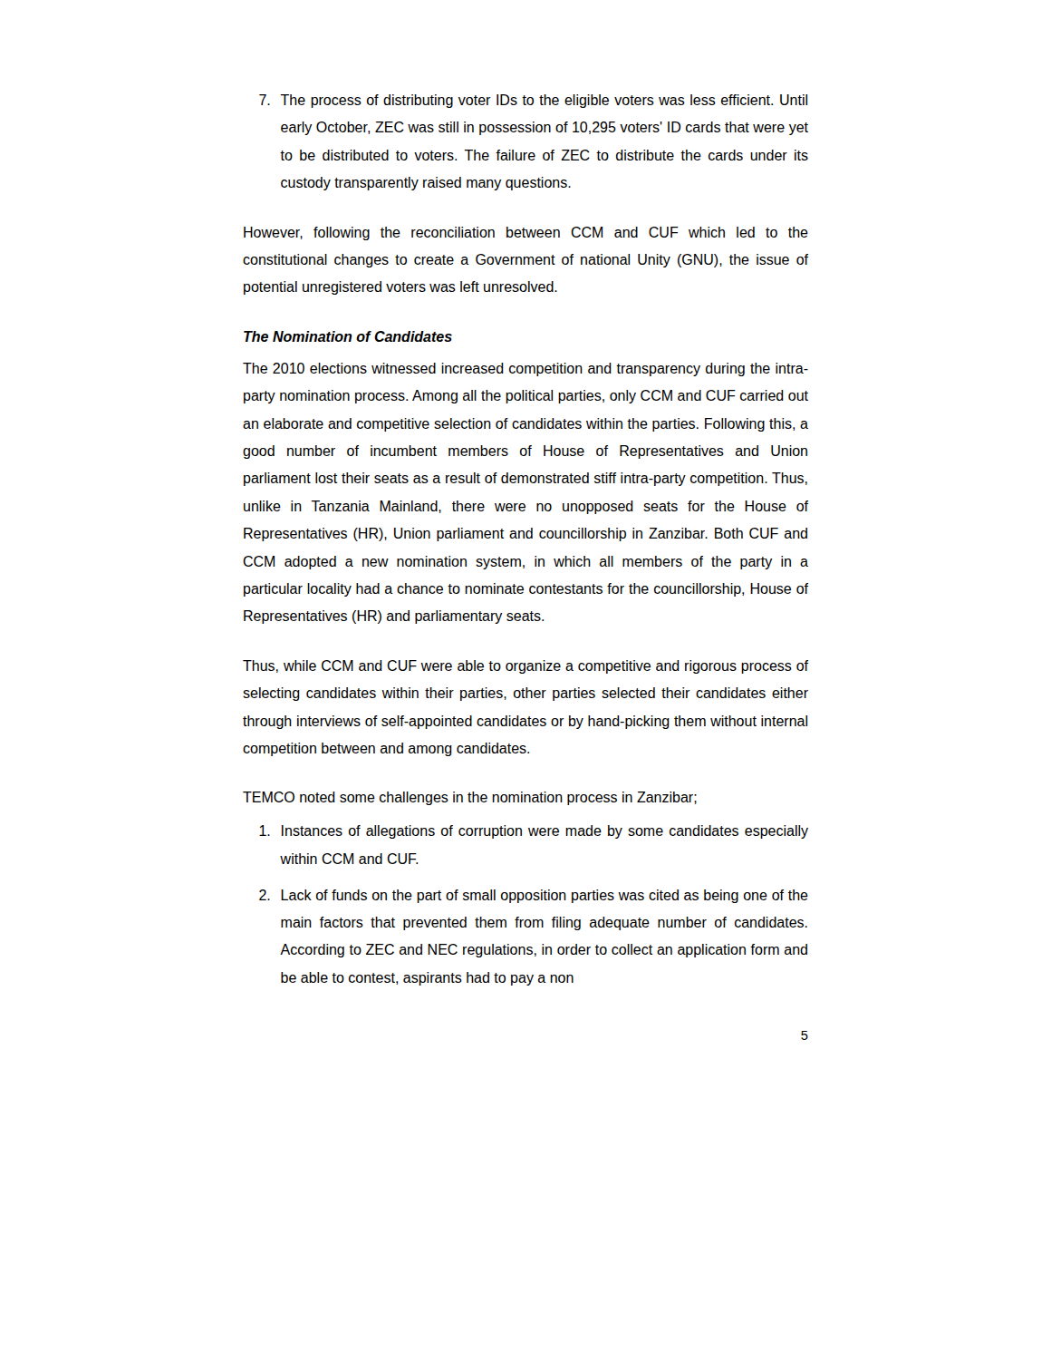The process of distributing voter IDs to the eligible voters was less efficient. Until early October, ZEC was still in possession of 10,295 voters' ID cards that were yet to be distributed to voters. The failure of ZEC to distribute the cards under its custody transparently raised many questions.
However, following the reconciliation between CCM and CUF which led to the constitutional changes to create a Government of national Unity (GNU), the issue of potential unregistered voters was left unresolved.
The Nomination of Candidates
The 2010 elections witnessed increased competition and transparency during the intra-party nomination process. Among all the political parties, only CCM and CUF carried out an elaborate and competitive selection of candidates within the parties. Following this, a good number of incumbent members of House of Representatives and Union parliament lost their seats as a result of demonstrated stiff intra-party competition. Thus, unlike in Tanzania Mainland, there were no unopposed seats for the House of Representatives (HR), Union parliament and councillorship in Zanzibar. Both CUF and CCM adopted a new nomination system, in which all members of the party in a particular locality had a chance to nominate contestants for the councillorship, House of Representatives (HR) and parliamentary seats.
Thus, while CCM and CUF were able to organize a competitive and rigorous process of selecting candidates within their parties, other parties selected their candidates either through interviews of self-appointed candidates or by hand-picking them without internal competition between and among candidates.
TEMCO noted some challenges in the nomination process in Zanzibar;
Instances of allegations of corruption were made by some candidates especially within CCM and CUF.
Lack of funds on the part of small opposition parties was cited as being one of the main factors that prevented them from filing adequate number of candidates. According to ZEC and NEC regulations, in order to collect an application form and be able to contest, aspirants had to pay a non
5